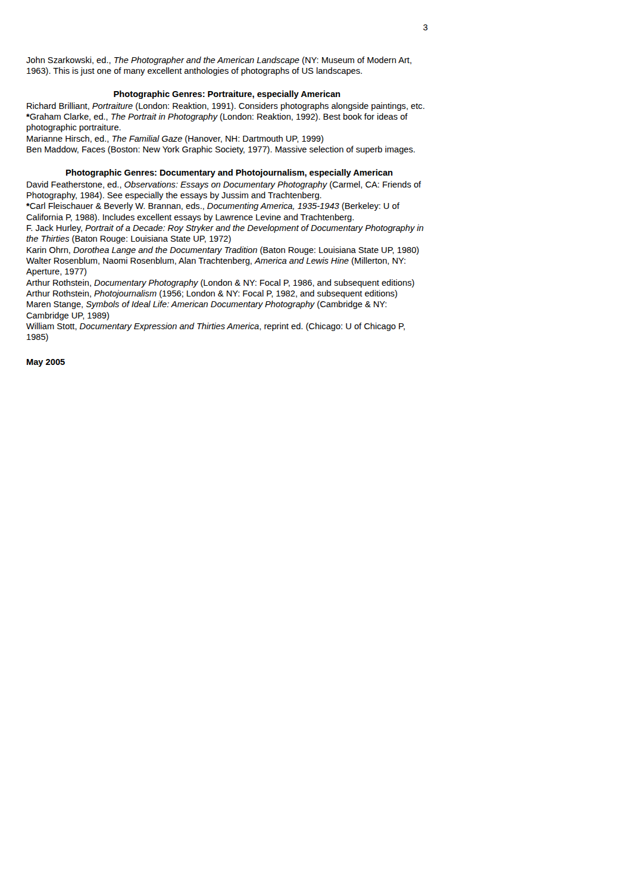3
John Szarkowski, ed., The Photographer and the American Landscape (NY: Museum of Modern Art, 1963). This is just one of many excellent anthologies of photographs of US landscapes.
Photographic Genres: Portraiture, especially American
Richard Brilliant, Portraiture (London: Reaktion, 1991). Considers photographs alongside paintings, etc.
*Graham Clarke, ed., The Portrait in Photography (London: Reaktion, 1992). Best book for ideas of photographic portraiture.
Marianne Hirsch, ed., The Familial Gaze (Hanover, NH: Dartmouth UP, 1999)
Ben Maddow, Faces (Boston: New York Graphic Society, 1977). Massive selection of superb images.
Photographic Genres: Documentary and Photojournalism, especially American
David Featherstone, ed., Observations: Essays on Documentary Photography (Carmel, CA: Friends of Photography, 1984). See especially the essays by Jussim and Trachtenberg.
*Carl Fleischauer & Beverly W. Brannan, eds., Documenting America, 1935-1943 (Berkeley: U of California P, 1988). Includes excellent essays by Lawrence Levine and Trachtenberg.
F. Jack Hurley, Portrait of a Decade: Roy Stryker and the Development of Documentary Photography in the Thirties (Baton Rouge: Louisiana State UP, 1972)
Karin Ohrn, Dorothea Lange and the Documentary Tradition (Baton Rouge: Louisiana State UP, 1980)
Walter Rosenblum, Naomi Rosenblum, Alan Trachtenberg, America and Lewis Hine (Millerton, NY: Aperture, 1977)
Arthur Rothstein, Documentary Photography (London & NY: Focal P, 1986, and subsequent editions)
Arthur Rothstein, Photojournalism (1956; London & NY: Focal P, 1982, and subsequent editions)
Maren Stange, Symbols of Ideal Life: American Documentary Photography (Cambridge & NY: Cambridge UP, 1989)
William Stott, Documentary Expression and Thirties America, reprint ed. (Chicago: U of Chicago P, 1985)
May 2005